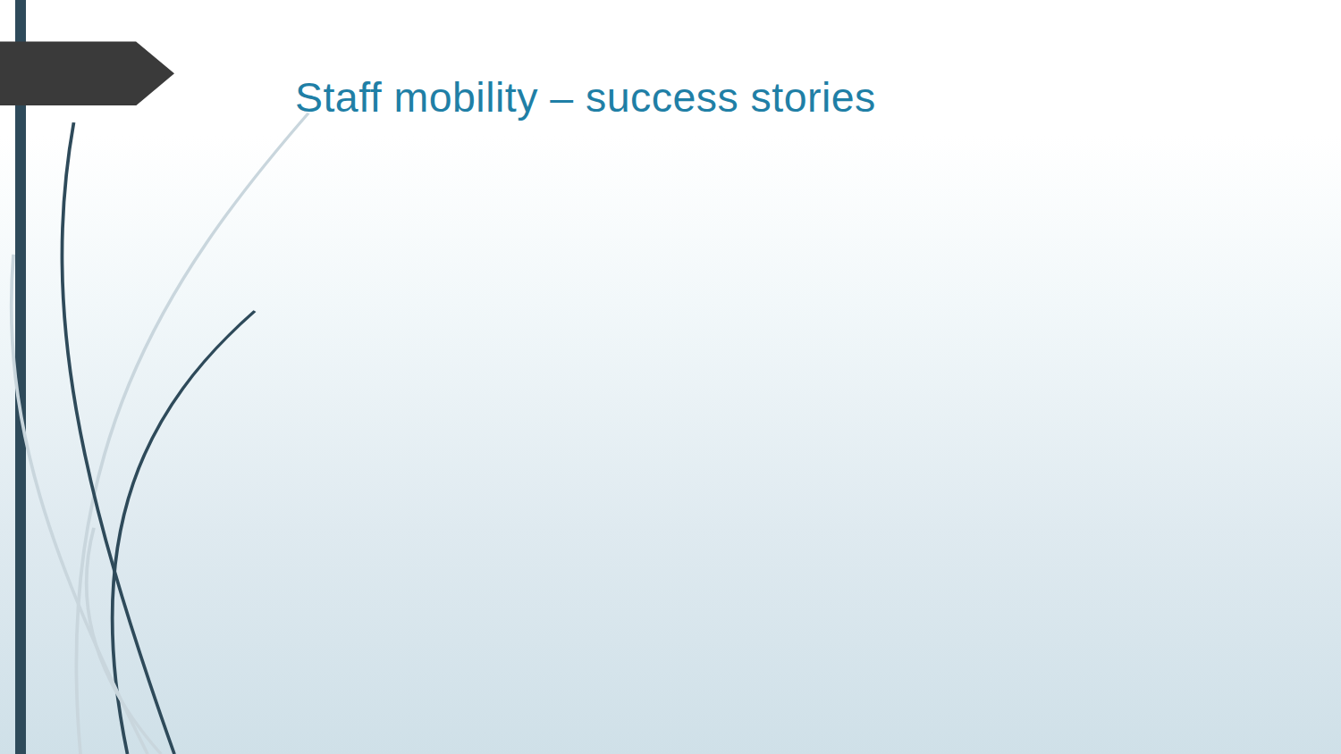Staff mobility – success stories